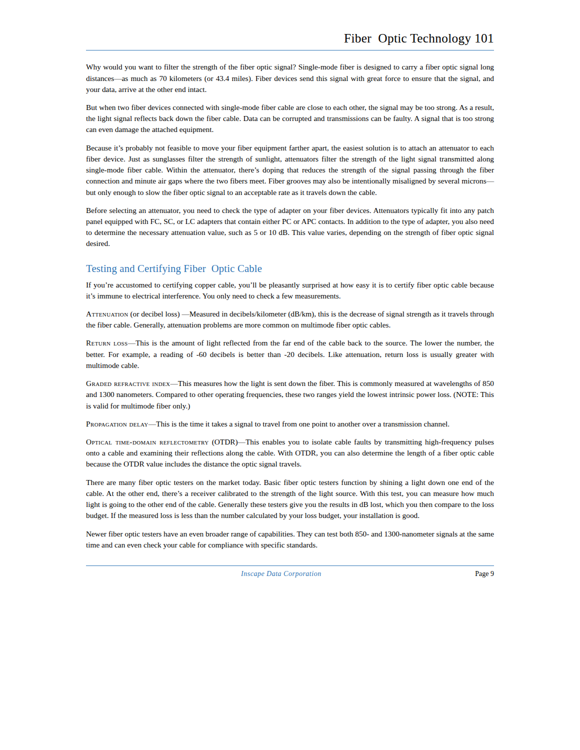Fiber Optic Technology 101
Why would you want to filter the strength of the fiber optic signal? Single-mode fiber is designed to carry a fiber optic signal long distances—as much as 70 kilometers (or 43.4 miles). Fiber devices send this signal with great force to ensure that the signal, and your data, arrive at the other end intact.
But when two fiber devices connected with single-mode fiber cable are close to each other, the signal may be too strong. As a result, the light signal reflects back down the fiber cable. Data can be corrupted and transmissions can be faulty. A signal that is too strong can even damage the attached equipment.
Because it’s probably not feasible to move your fiber equipment farther apart, the easiest solution is to attach an attenuator to each fiber device. Just as sunglasses filter the strength of sunlight, attenuators filter the strength of the light signal transmitted along single-mode fiber cable. Within the attenuator, there’s doping that reduces the strength of the signal passing through the fiber connection and minute air gaps where the two fibers meet. Fiber grooves may also be intentionally misaligned by several microns—but only enough to slow the fiber optic signal to an acceptable rate as it travels down the cable.
Before selecting an attenuator, you need to check the type of adapter on your fiber devices. Attenuators typically fit into any patch panel equipped with FC, SC, or LC adapters that contain either PC or APC contacts. In addition to the type of adapter, you also need to determine the necessary attenuation value, such as 5 or 10 dB. This value varies, depending on the strength of fiber optic signal desired.
Testing and Certifying Fiber Optic Cable
If you’re accustomed to certifying copper cable, you’ll be pleasantly surprised at how easy it is to certify fiber optic cable because it’s immune to electrical interference. You only need to check a few measurements.
Attenuation (or decibel loss) —Measured in decibels/kilometer (dB/km), this is the decrease of signal strength as it travels through the fiber cable. Generally, attenuation problems are more common on multimode fiber optic cables.
Return loss—This is the amount of light reflected from the far end of the cable back to the source. The lower the number, the better. For example, a reading of -60 decibels is better than -20 decibels. Like attenuation, return loss is usually greater with multimode cable.
Graded refractive index—This measures how the light is sent down the fiber. This is commonly measured at wavelengths of 850 and 1300 nanometers. Compared to other operating frequencies, these two ranges yield the lowest intrinsic power loss. (NOTE: This is valid for multimode fiber only.)
Propagation delay—This is the time it takes a signal to travel from one point to another over a transmission channel.
Optical time-domain reflectometry (OTDR)—This enables you to isolate cable faults by transmitting high-frequency pulses onto a cable and examining their reflections along the cable. With OTDR, you can also determine the length of a fiber optic cable because the OTDR value includes the distance the optic signal travels.
There are many fiber optic testers on the market today. Basic fiber optic testers function by shining a light down one end of the cable. At the other end, there’s a receiver calibrated to the strength of the light source. With this test, you can measure how much light is going to the other end of the cable. Generally these testers give you the results in dB lost, which you then compare to the loss budget. If the measured loss is less than the number calculated by your loss budget, your installation is good.
Newer fiber optic testers have an even broader range of capabilities. They can test both 850- and 1300-nanometer signals at the same time and can even check your cable for compliance with specific standards.
Inscape Data Corporation Page 9